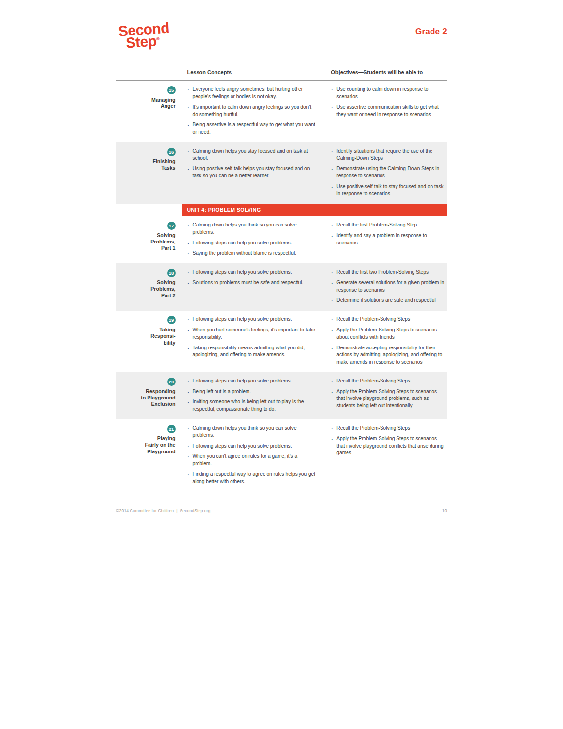SecondStep®
Grade 2
| | Lesson Concepts | Objectives—Students will be able to |
| --- | --- | --- |
| 15 Managing Anger | Everyone feels angry sometimes, but hurting other people's feelings or bodies is not okay. It's important to calm down angry feelings so you don't do something hurtful. Being assertive is a respectful way to get what you want or need. | Use counting to calm down in response to scenarios Use assertive communication skills to get what they want or need in response to scenarios |
| 16 Finishing Tasks | Calming down helps you stay focused and on task at school. Using positive self-talk helps you stay focused and on task so you can be a better learner. | Identify situations that require the use of the Calming-Down Steps Demonstrate using the Calming-Down Steps in response to scenarios Use positive self-talk to stay focused and on task in response to scenarios |
| | UNIT 4: PROBLEM SOLVING |
| 17 Solving Problems, Part 1 | Calming down helps you think so you can solve problems. Following steps can help you solve problems. Saying the problem without blame is respectful. | Recall the first Problem-Solving Step Identify and say a problem in response to scenarios |
| 18 Solving Problems, Part 2 | Following steps can help you solve problems. Solutions to problems must be safe and respectful. | Recall the first two Problem-Solving Steps Generate several solutions for a given problem in response to scenarios Determine if solutions are safe and respectful |
| 19 Taking Responsi- bility | Following steps can help you solve problems. When you hurt someone's feelings, it's important to take responsibility. Taking responsibility means admitting what you did, apologizing, and offering to make amends. | Recall the Problem-Solving Steps Apply the Problem-Solving Steps to scenarios about conflicts with friends Demonstrate accepting responsibility for their actions by admitting, apologizing, and offering to make amends in response to scenarios |
| 20 Responding to Playground Exclusion | Following steps can help you solve problems. Being left out is a problem. Inviting someone who is being left out to play is the respectful, compassionate thing to do. | Recall the Problem-Solving Steps Apply the Problem-Solving Steps to scenarios that involve playground problems, such as students being left out intentionally |
| 21 Playing Fairly on the Playground | Calming down helps you think so you can solve problems. Following steps can help you solve problems. When you can't agree on rules for a game, it's a problem. Finding a respectful way to agree on rules helps you get along better with others. | Recall the Problem-Solving Steps Apply the Problem-Solving Steps to scenarios that involve playground conflicts that arise during games |
©2014 Committee for Children | SecondStep.org
10